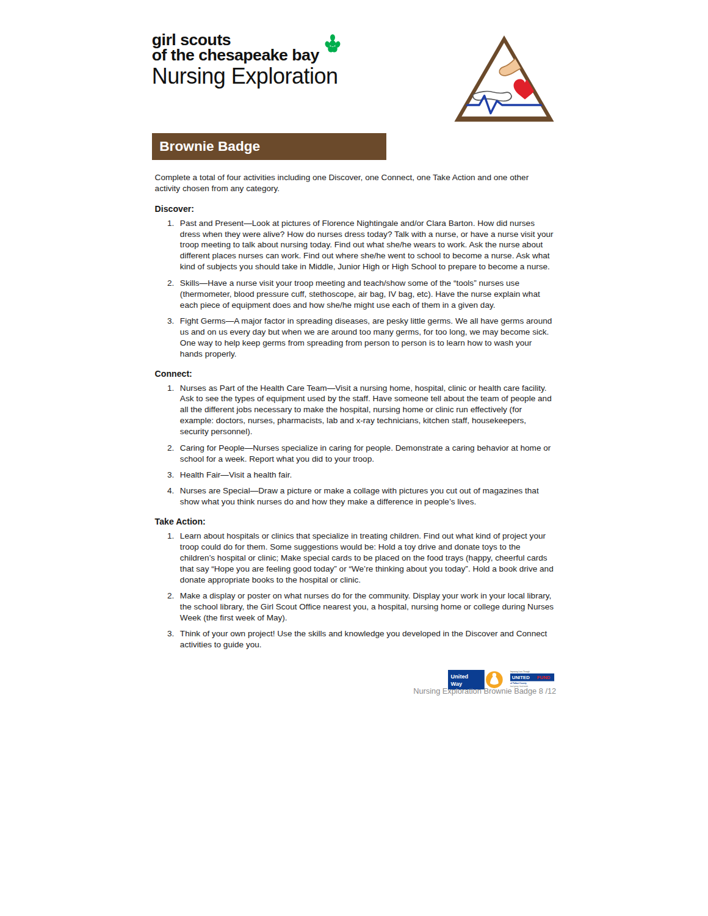girl scouts of the chesapeake bay
Nursing Exploration
Brownie Badge
Complete a total of four activities including one Discover, one Connect, one Take Action and one other activity chosen from any category.
Discover:
Past and Present—Look at pictures of Florence Nightingale and/or Clara Barton. How did nurses dress when they were alive? How do nurses dress today? Talk with a nurse, or have a nurse visit your troop meeting to talk about nursing today. Find out what she/he wears to work. Ask the nurse about different places nurses can work. Find out where she/he went to school to become a nurse. Ask what kind of subjects you should take in Middle, Junior High or High School to prepare to become a nurse.
Skills—Have a nurse visit your troop meeting and teach/show some of the “tools” nurses use (thermometer, blood pressure cuff, stethoscope, air bag, IV bag, etc). Have the nurse explain what each piece of equipment does and how she/he might use each of them in a given day.
Fight Germs—A major factor in spreading diseases, are pesky little germs. We all have germs around us and on us every day but when we are around too many germs, for too long, we may become sick. One way to help keep germs from spreading from person to person is to learn how to wash your hands properly.
Connect:
Nurses as Part of the Health Care Team—Visit a nursing home, hospital, clinic or health care facility. Ask to see the types of equipment used by the staff. Have someone tell about the team of people and all the different jobs necessary to make the hospital, nursing home or clinic run effectively (for example: doctors, nurses, pharmacists, lab and x-ray technicians, kitchen staff, housekeepers, security personnel).
Caring for People—Nurses specialize in caring for people. Demonstrate a caring behavior at home or school for a week. Report what you did to your troop.
Health Fair—Visit a health fair.
Nurses are Special—Draw a picture or make a collage with pictures you cut out of magazines that show what you think nurses do and how they make a difference in people’s lives.
Take Action:
Learn about hospitals or clinics that specialize in treating children. Find out what kind of project your troop could do for them. Some suggestions would be: Hold a toy drive and donate toys to the children’s hospital or clinic; Make special cards to be placed on the food trays (happy, cheerful cards that say “Hope you are feeling good today” or “We’re thinking about you today”. Hold a book drive and donate appropriate books to the hospital or clinic.
Make a display or poster on what nurses do for the community. Display your work in your local library, the school library, the Girl Scout Office nearest you, a hospital, nursing home or college during Nurses Week (the first week of May).
Think of your own project! Use the skills and knowledge you developed in the Discover and Connect activities to guide you.
United Way
Improving Lives Through UNITED FUND of Talbot County local giving • local needs
Nursing Exploration Brownie Badge 8 /12